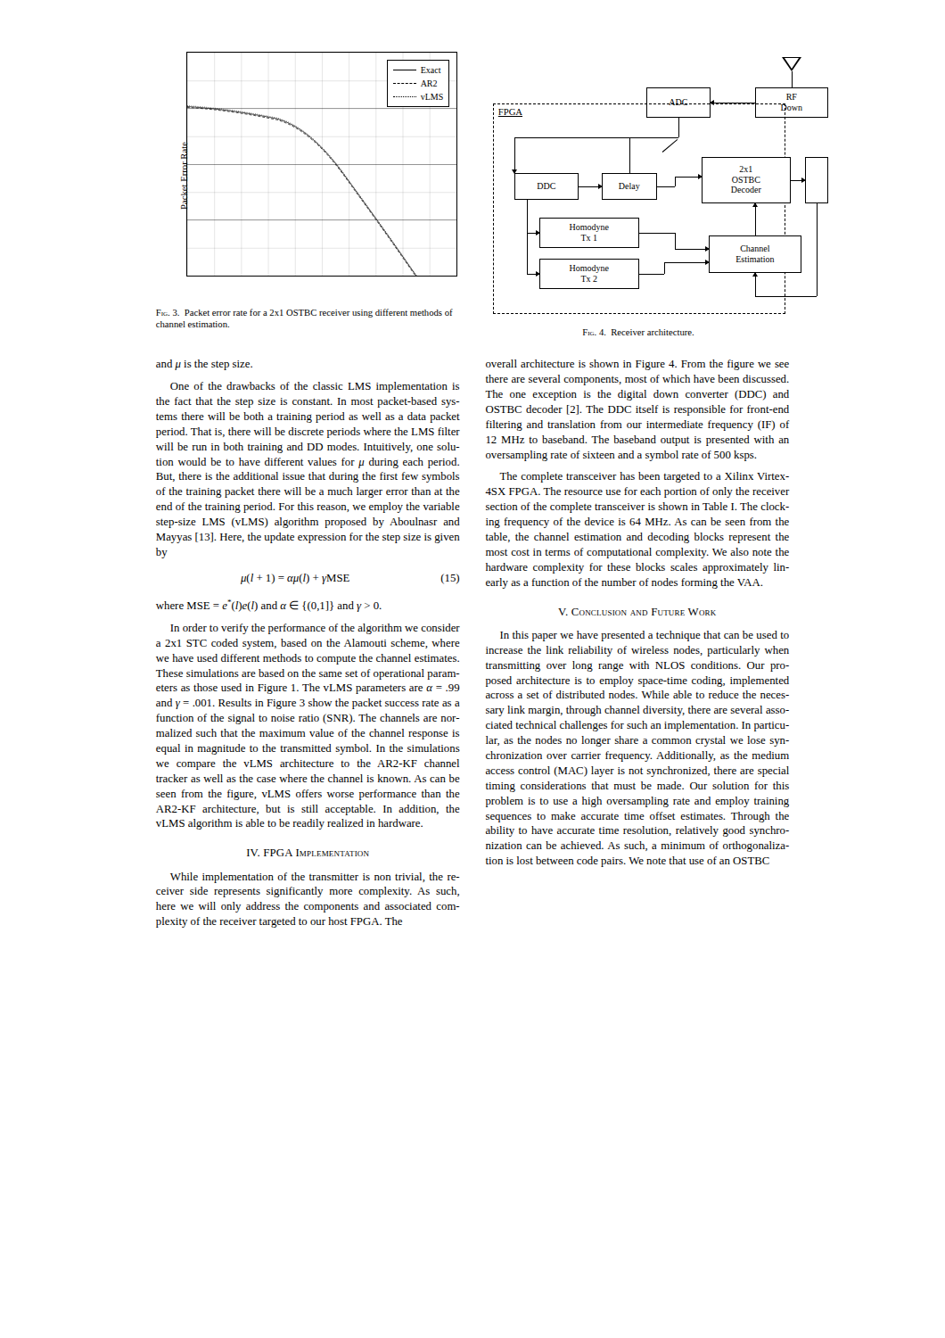Packet Error Rate
100
10-1
10-2
10-3
10-4
Exact
AR2
vLMS
0
5
10
15
20
25
30
SNR (dB)
Fig. 3. Packet error rate for a 2x1 OSTBC receiver using different methods of channel estimation.
RF
Down
ADC
FPGA
DDC
Delay
2x1
OSTBC
Decoder
Homodyne
Tx 1
Homodyne
Tx 2
Channel
Estimation
Fig. 4. Receiver architecture.
and μ is the step size.
One of the drawbacks of the classic LMS implementation is the fact that the step size is constant. In most packet-based systems there will be both a training period as well as a data packet period. That is, there will be discrete periods where the LMS filter will be run in both training and DD modes. Intuitively, one solution would be to have different values for μ during each period. But, there is the additional issue that during the first few symbols of the training packet there will be a much larger error than at the end of the training period. For this reason, we employ the variable step-size LMS (vLMS) algorithm proposed by Aboulnasr and Mayyas [13]. Here, the update expression for the step size is given by
μ(l + 1) = αμ(l) + γ MSE
(15)
where MSE = e*(l)e(l) and α ∈ {(0,1]} and γ > 0.
In order to verify the performance of the algorithm we consider a 2x1 STC coded system, based on the Alamouti scheme, where we have used different methods to compute the channel estimates. These simulations are based on the same set of operational parameters as those used in Figure 1. The vLMS parameters are α = .99 and γ = .001. Results in Figure 3 show the packet success rate as a function of the signal to noise ratio (SNR). The channels are normalized such that the maximum value of the channel response is equal in magnitude to the transmitted symbol. In the simulations we compare the vLMS architecture to the AR2-KF channel tracker as well as the case where the channel is known. As can be seen from the figure, vLMS offers worse performance than the AR2-KF architecture, but is still acceptable. In addition, the vLMS algorithm is able to be readily realized in hardware.
IV. FPGA Implementation
While implementation of the transmitter is non trivial, the receiver side represents significantly more complexity. As such, here we will only address the components and associated complexity of the receiver targeted to our host FPGA. The
overall architecture is shown in Figure 4. From the figure we see there are several components, most of which have been discussed. The one exception is the digital down converter (DDC) and OSTBC decoder [2]. The DDC itself is responsible for front-end filtering and translation from our intermediate frequency (IF) of 12 MHz to baseband. The baseband output is presented with an oversampling rate of sixteen and a symbol rate of 500 ksps.
The complete transceiver has been targeted to a Xilinx Virtex-4SX FPGA. The resource use for each portion of only the receiver section of the complete transceiver is shown in Table I. The clocking frequency of the device is 64 MHz. As can be seen from the table, the channel estimation and decoding blocks represent the most cost in terms of computational complexity. We also note the hardware complexity for these blocks scales approximately linearly as a function of the number of nodes forming the VAA.
V. Conclusion and Future Work
In this paper we have presented a technique that can be used to increase the link reliability of wireless nodes, particularly when transmitting over long range with NLOS conditions. Our proposed architecture is to employ space-time coding, implemented across a set of distributed nodes. While able to reduce the necessary link margin, through channel diversity, there are several associated technical challenges for such an implementation. In particular, as the nodes no longer share a common crystal we lose synchronization over carrier frequency. Additionally, as the medium access control (MAC) layer is not synchronized, there are special timing considerations that must be made. Our solution for this problem is to use a high oversampling rate and employ training sequences to make accurate time offset estimates. Through the ability to have accurate time resolution, relatively good synchronization can be achieved. As such, a minimum of orthogonalization is lost between code pairs. We note that use of an OSTBC